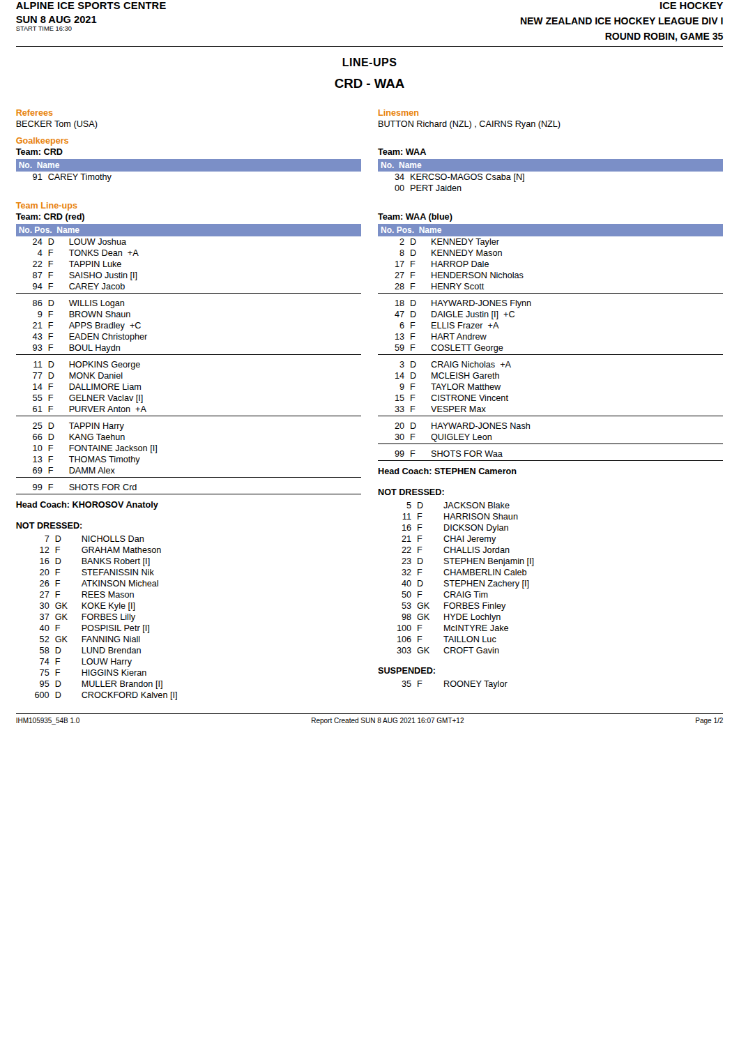ALPINE ICE SPORTS CENTRE
SUN 8 AUG 2021
START TIME 16:30
ICE HOCKEY
NEW ZEALAND ICE HOCKEY LEAGUE DIV I
ROUND ROBIN, GAME 35
LINE-UPS
CRD - WAA
Referees
BECKER Tom (USA)
Linesmen
BUTTON Richard (NZL) , CAIRNS Ryan (NZL)
Goalkeepers
Team: CRD
| No. Name |
| --- |
| 91 | CAREY Timothy |
Team: WAA
| No. Name |
| --- |
| 34 | KERCSO-MAGOS Csaba [N] |
| 00 | PERT Jaiden |
Team Line-ups
Team: CRD (red)
| No. Pos. Name |
| --- |
| 24 | D | LOUW Joshua |
| 4 | F | TONKS Dean +A |
| 22 | F | TAPPIN Luke |
| 87 | F | SAISHO Justin [I] |
| 94 | F | CAREY Jacob |
| 86 | D | WILLIS Logan |
| 9 | F | BROWN Shaun |
| 21 | F | APPS Bradley +C |
| 43 | F | EADEN Christopher |
| 93 | F | BOUL Haydn |
| 11 | D | HOPKINS George |
| 77 | D | MONK Daniel |
| 14 | F | DALLIMORE Liam |
| 55 | F | GELNER Vaclav [I] |
| 61 | F | PURVER Anton +A |
| 25 | D | TAPPIN Harry |
| 66 | D | KANG Taehun |
| 10 | F | FONTAINE Jackson [I] |
| 13 | F | THOMAS Timothy |
| 69 | F | DAMM Alex |
| 99 | F | SHOTS FOR Crd |
Head Coach: KHOROSOV Anatoly
NOT DRESSED:
| 7 | D | NICHOLLS Dan |
| 12 | F | GRAHAM Matheson |
| 16 | D | BANKS Robert [I] |
| 20 | F | STEFANISSIN Nik |
| 26 | F | ATKINSON Micheal |
| 27 | F | REES Mason |
| 30 | GK | KOKE Kyle [I] |
| 37 | GK | FORBES Lilly |
| 40 | F | POSPISIL Petr [I] |
| 52 | GK | FANNING Niall |
| 58 | D | LUND Brendan |
| 74 | F | LOUW Harry |
| 75 | F | HIGGINS Kieran |
| 95 | D | MULLER Brandon [I] |
| 600 | D | CROCKFORD Kalven [I] |
Team: WAA (blue)
| No. Pos. Name |
| --- |
| 2 | D | KENNEDY Tayler |
| 8 | D | KENNEDY Mason |
| 17 | F | HARROP Dale |
| 27 | F | HENDERSON Nicholas |
| 28 | F | HENRY Scott |
| 18 | D | HAYWARD-JONES Flynn |
| 47 | D | DAIGLE Justin [I] +C |
| 6 | F | ELLIS Frazer +A |
| 13 | F | HART Andrew |
| 59 | F | COSLETT George |
| 3 | D | CRAIG Nicholas +A |
| 14 | D | MCLEISH Gareth |
| 9 | F | TAYLOR Matthew |
| 15 | F | CISTRONE Vincent |
| 33 | F | VESPER Max |
| 20 | D | HAYWARD-JONES Nash |
| 30 | F | QUIGLEY Leon |
| 99 | F | SHOTS FOR Waa |
Head Coach: STEPHEN Cameron
NOT DRESSED:
| 5 | D | JACKSON Blake |
| 11 | F | HARRISON Shaun |
| 16 | F | DICKSON Dylan |
| 21 | F | CHAI Jeremy |
| 22 | F | CHALLIS Jordan |
| 23 | D | STEPHEN Benjamin [I] |
| 32 | F | CHAMBERLIN Caleb |
| 40 | D | STEPHEN Zachery [I] |
| 50 | F | CRAIG Tim |
| 53 | GK | FORBES Finley |
| 98 | GK | HYDE Lochlyn |
| 100 | F | McINTYRE Jake |
| 106 | F | TAILLON Luc |
| 303 | GK | CROFT Gavin |
SUSPENDED:
| 35 | F | ROONEY Taylor |
IHM105935_54B 1.0
Report Created SUN 8 AUG 2021 16:07 GMT+12
Page 1/2